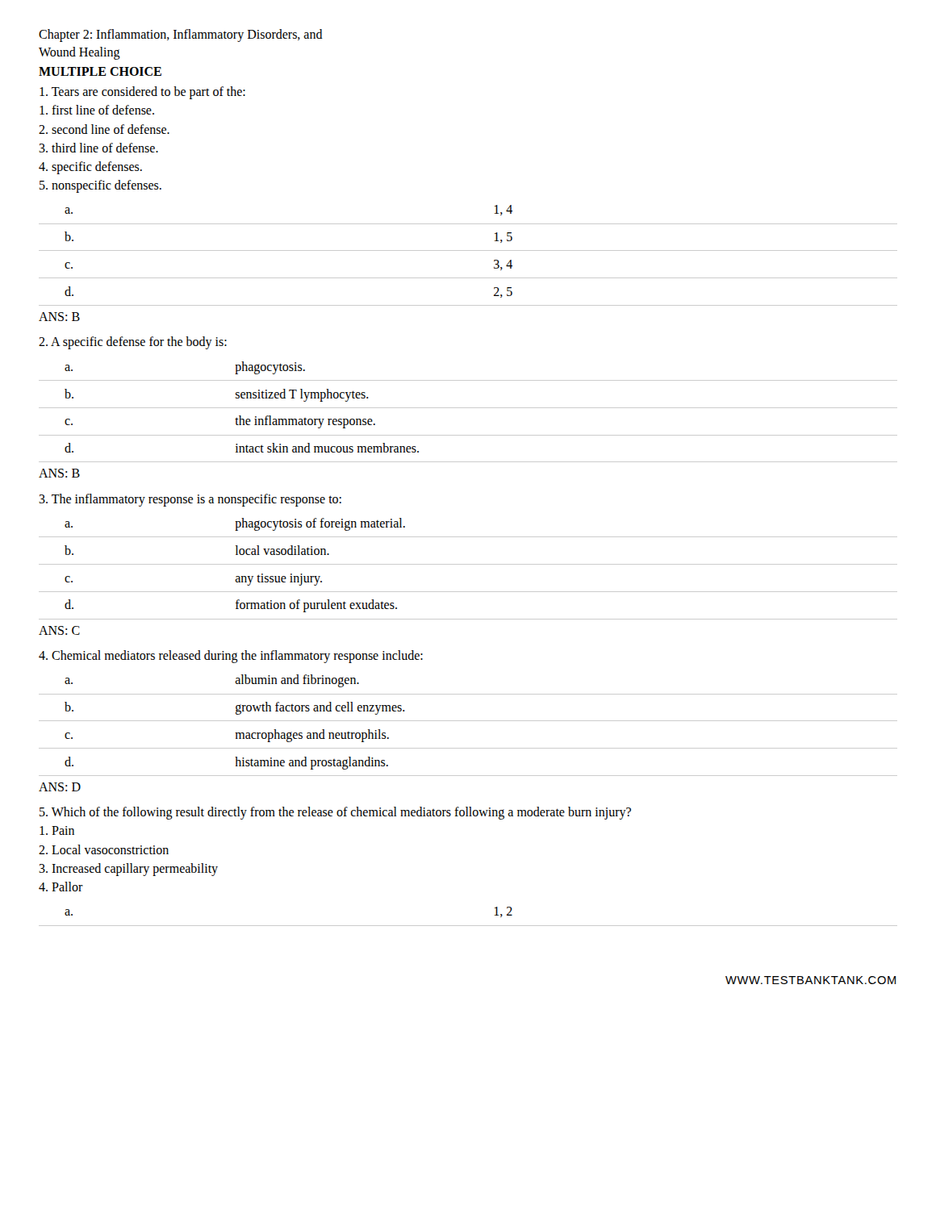Chapter 2: Inflammation, Inflammatory Disorders, and
Wound Healing
MULTIPLE CHOICE
1. Tears are considered to be part of the:
1. first line of defense.
2. second line of defense.
3. third line of defense.
4. specific defenses.
5. nonspecific defenses.
| a. | 1, 4 |
| b. | 1, 5 |
| c. | 3, 4 |
| d. | 2, 5 |
ANS: B
2. A specific defense for the body is:
| a. | phagocytosis. |
| b. | sensitized T lymphocytes. |
| c. | the inflammatory response. |
| d. | intact skin and mucous membranes. |
ANS: B
3. The inflammatory response is a nonspecific response to:
| a. | phagocytosis of foreign material. |
| b. | local vasodilation. |
| c. | any tissue injury. |
| d. | formation of purulent exudates. |
ANS: C
4. Chemical mediators released during the inflammatory response include:
| a. | albumin and fibrinogen. |
| b. | growth factors and cell enzymes. |
| c. | macrophages and neutrophils. |
| d. | histamine and prostaglandins. |
ANS: D
5. Which of the following result directly from the release of chemical mediators following a moderate burn injury?
1. Pain
2. Local vasoconstriction
3. Increased capillary permeability
4. Pallor
| a. | 1, 2 |
WWW.TESTBANKTANK.COM